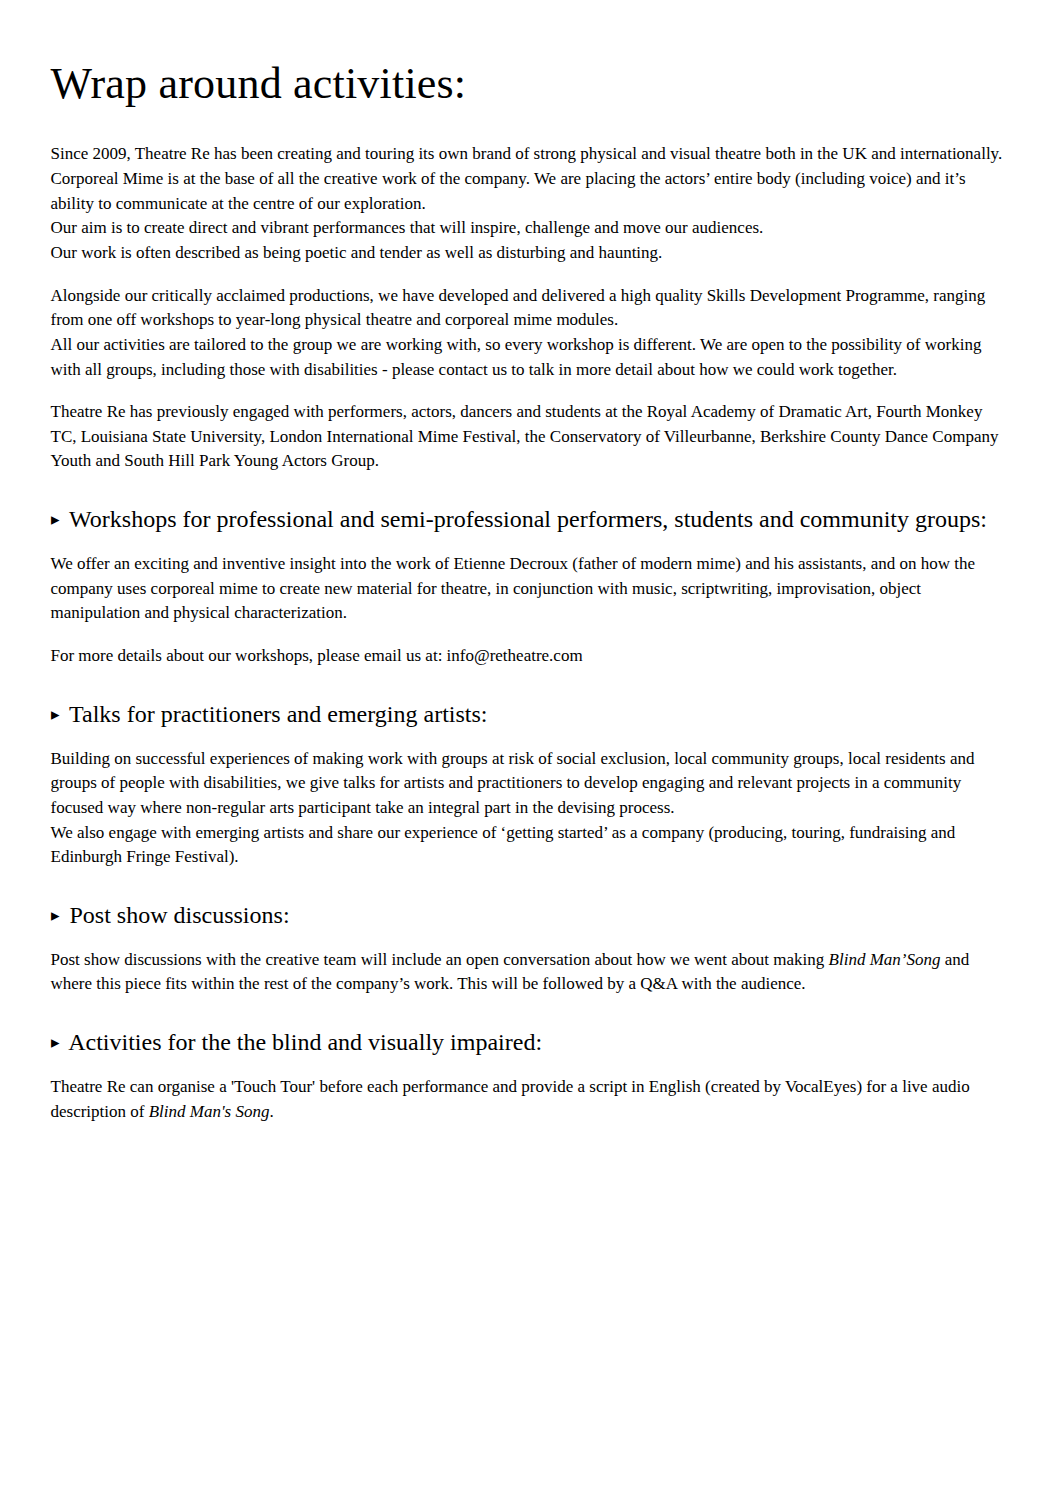Wrap around activities:
Since 2009, Theatre Re has been creating and touring its own brand of strong physical and visual theatre both in the UK and internationally.
Corporeal Mime is at the base of all the creative work of the company. We are placing the actors’ entire body (including voice) and it’s ability to communicate at the centre of our exploration.
Our aim is to create direct and vibrant performances that will inspire, challenge and move our audiences.
Our work is often described as being poetic and tender as well as disturbing and haunting.
Alongside our critically acclaimed productions, we have developed and delivered a high quality Skills Development Programme, ranging from one off workshops to year-long physical theatre and corporeal mime modules.
All our activities are tailored to the group we are working with, so every workshop is different. We are open to the possibility of working with all groups, including those with disabilities - please contact us to talk in more detail about how we could work together.
Theatre Re has previously engaged with performers, actors, dancers and students at the Royal Academy of Dramatic Art, Fourth Monkey TC, Louisiana State University, London International Mime Festival, the Conservatory of Villeurbanne, Berkshire County Dance Company Youth and South Hill Park Young Actors Group.
▸ Workshops for professional and semi-professional performers, students and community groups:
We offer an exciting and inventive insight into the work of Etienne Decroux (father of modern mime) and his assistants, and on how the company uses corporeal mime to create new material for theatre, in conjunction with music, scriptwriting, improvisation, object manipulation and physical characterization.
For more details about our workshops, please email us at: info@retheatre.com
▸ Talks for practitioners and emerging artists:
Building on successful experiences of making work with groups at risk of social exclusion, local community groups, local residents and groups of people with disabilities, we give talks for artists and practitioners to develop engaging and relevant projects in a community focused way where non-regular arts participant take an integral part in the devising process.
We also engage with emerging artists and share our experience of ‘getting started’ as a company (producing, touring, fundraising and Edinburgh Fringe Festival).
▸ Post show discussions:
Post show discussions with the creative team will include an open conversation about how we went about making Blind Man’Song and where this piece fits within the rest of the company’s work. This will be followed by a Q&A with the audience.
▸ Activities for the the blind and visually impaired:
Theatre Re can organise a 'Touch Tour' before each performance and provide a script in English (created by VocalEyes) for a live audio description of Blind Man's Song.